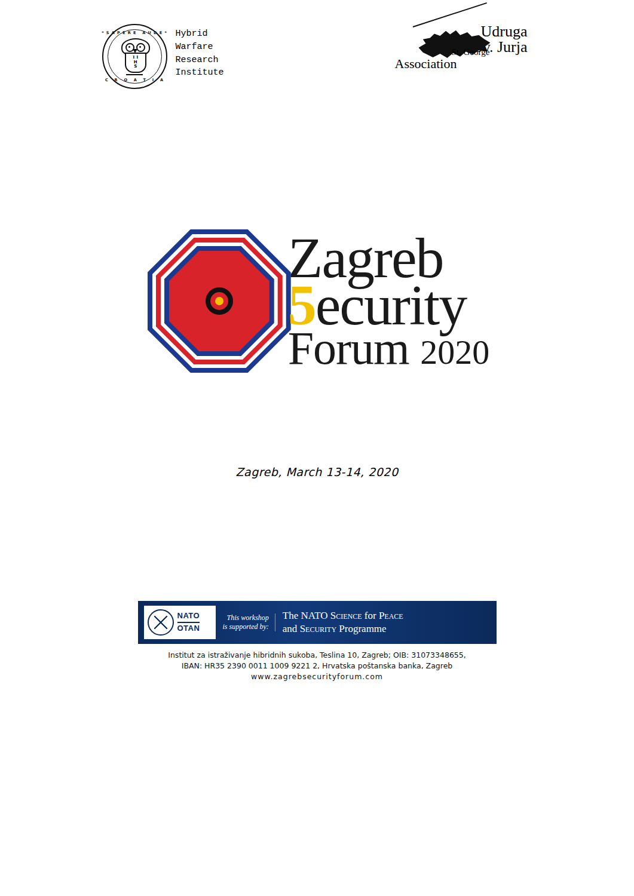* S A P E R E A U D E *
C R O A T I A
I I HS
Hybrid
Warfare
Research
Institute
Udruga
Sv. Jurja
St. George Association
Zagreb
5ecurity
Forum 2020
Zagreb, March 13-14, 2020
NATO OTAN
This workshop
is supported by:
The NATO Science for Peace
and Security Programme
Institut za istraživanje hibridnih sukoba, Teslina 10, Zagreb; OIB: 31073348655,
IBAN: HR35 2390 0011 1009 9221 2, Hrvatska poštanska banka, Zagreb
www.zagrebsecurityforum.com